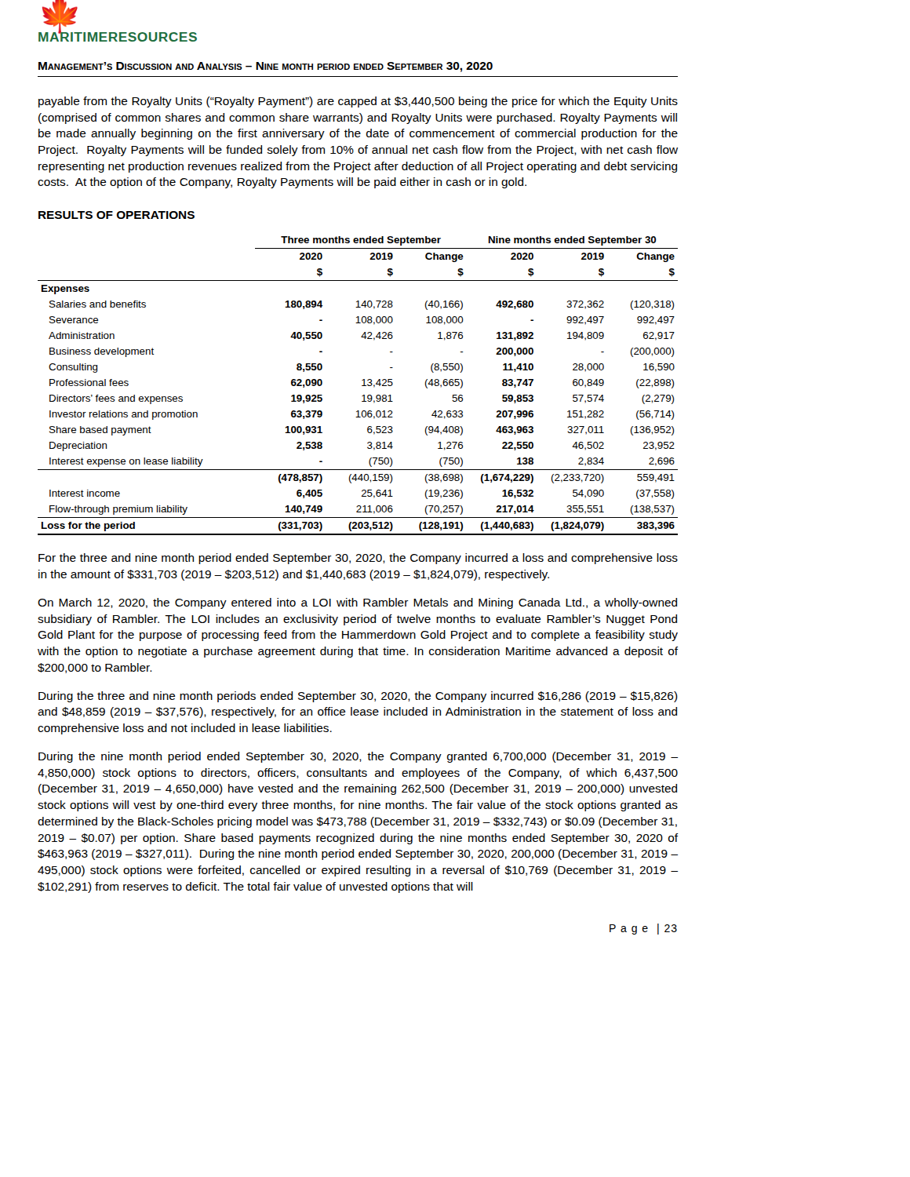🍁
MARITIME RESOURCES
Management’s Discussion and Analysis – Nine month period ended September 30, 2020
payable from the Royalty Units (“Royalty Payment”) are capped at $3,440,500 being the price for which the Equity Units (comprised of common shares and common share warrants) and Royalty Units were purchased. Royalty Payments will be made annually beginning on the first anniversary of the date of commencement of commercial production for the Project. Royalty Payments will be funded solely from 10% of annual net cash flow from the Project, with net cash flow representing net production revenues realized from the Project after deduction of all Project operating and debt servicing costs. At the option of the Company, Royalty Payments will be paid either in cash or in gold.
RESULTS OF OPERATIONS
| | Three months ended September | Nine months ended September 30 |
| | 2020 | 2019 | Change | 2020 | 2019 | Change |
| | $ | $ | $ | $ | $ | $ |
| Expenses | | | | | | |
| Salaries and benefits | 180,894 | 140,728 | (40,166) | 492,680 | 372,362 | (120,318) |
| Severance | - | 108,000 | 108,000 | - | 992,497 | 992,497 |
| Administration | 40,550 | 42,426 | 1,876 | 131,892 | 194,809 | 62,917 |
| Business development | - | - | - | 200,000 | - | (200,000) |
| Consulting | 8,550 | - | (8,550) | 11,410 | 28,000 | 16,590 |
| Professional fees | 62,090 | 13,425 | (48,665) | 83,747 | 60,849 | (22,898) |
| Directors’ fees and expenses | 19,925 | 19,981 | 56 | 59,853 | 57,574 | (2,279) |
| Investor relations and promotion | 63,379 | 106,012 | 42,633 | 207,996 | 151,282 | (56,714) |
| Share based payment | 100,931 | 6,523 | (94,408) | 463,963 | 327,011 | (136,952) |
| Depreciation | 2,538 | 3,814 | 1,276 | 22,550 | 46,502 | 23,952 |
| Interest expense on lease liability | - | (750) | (750) | 138 | 2,834 | 2,696 |
| | (478,857) | (440,159) | (38,698) | (1,674,229) | (2,233,720) | 559,491 |
| Interest income | 6,405 | 25,641 | (19,236) | 16,532 | 54,090 | (37,558) |
| Flow-through premium liability | 140,749 | 211,006 | (70,257) | 217,014 | 355,551 | (138,537) |
| Loss for the period | (331,703) | (203,512) | (128,191) | (1,440,683) | (1,824,079) | 383,396 |
For the three and nine month period ended September 30, 2020, the Company incurred a loss and comprehensive loss in the amount of $331,703 (2019 – $203,512) and $1,440,683 (2019 – $1,824,079), respectively.
On March 12, 2020, the Company entered into a LOI with Rambler Metals and Mining Canada Ltd., a wholly-owned subsidiary of Rambler. The LOI includes an exclusivity period of twelve months to evaluate Rambler’s Nugget Pond Gold Plant for the purpose of processing feed from the Hammerdown Gold Project and to complete a feasibility study with the option to negotiate a purchase agreement during that time. In consideration Maritime advanced a deposit of $200,000 to Rambler.
During the three and nine month periods ended September 30, 2020, the Company incurred $16,286 (2019 – $15,826) and $48,859 (2019 – $37,576), respectively, for an office lease included in Administration in the statement of loss and comprehensive loss and not included in lease liabilities.
During the nine month period ended September 30, 2020, the Company granted 6,700,000 (December 31, 2019 – 4,850,000) stock options to directors, officers, consultants and employees of the Company, of which 6,437,500 (December 31, 2019 – 4,650,000) have vested and the remaining 262,500 (December 31, 2019 – 200,000) unvested stock options will vest by one-third every three months, for nine months. The fair value of the stock options granted as determined by the Black-Scholes pricing model was $473,788 (December 31, 2019 – $332,743) or $0.09 (December 31, 2019 – $0.07) per option. Share based payments recognized during the nine months ended September 30, 2020 of $463,963 (2019 – $327,011). During the nine month period ended September 30, 2020, 200,000 (December 31, 2019 – 495,000) stock options were forfeited, cancelled or expired resulting in a reversal of $10,769 (December 31, 2019 – $102,291) from reserves to deficit. The total fair value of unvested options that will
P a g e | 23